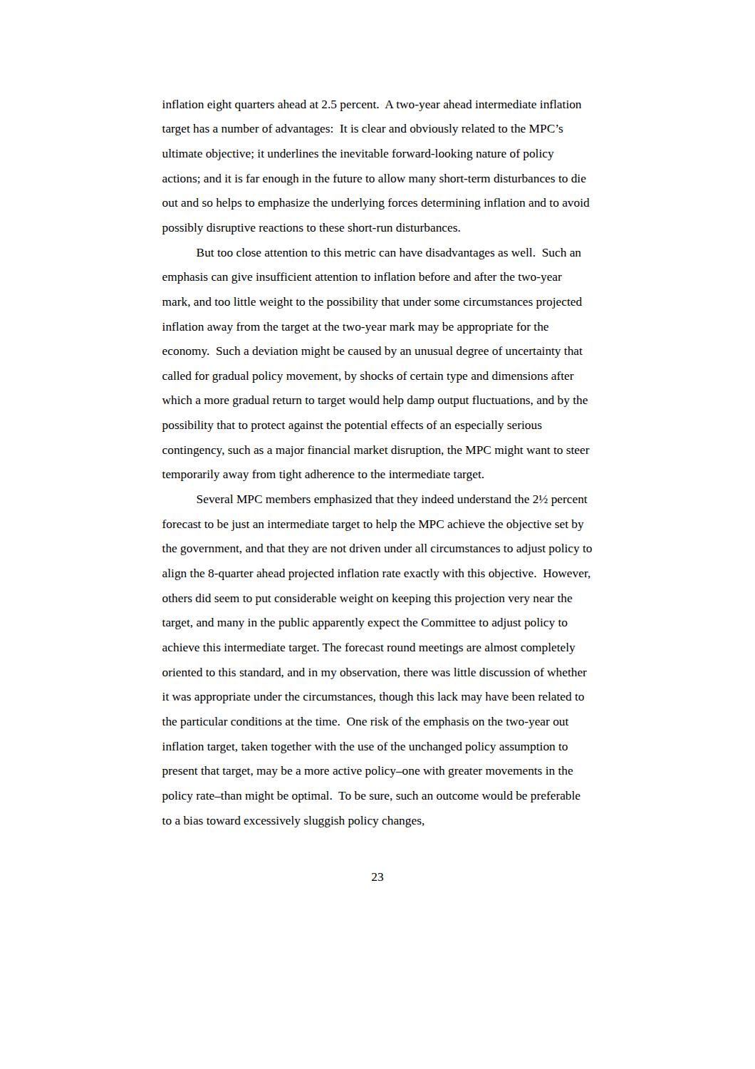inflation eight quarters ahead at 2.5 percent. A two-year ahead intermediate inflation target has a number of advantages: It is clear and obviously related to the MPC’s ultimate objective; it underlines the inevitable forward-looking nature of policy actions; and it is far enough in the future to allow many short-term disturbances to die out and so helps to emphasize the underlying forces determining inflation and to avoid possibly disruptive reactions to these short-run disturbances.
But too close attention to this metric can have disadvantages as well. Such an emphasis can give insufficient attention to inflation before and after the two-year mark, and too little weight to the possibility that under some circumstances projected inflation away from the target at the two-year mark may be appropriate for the economy. Such a deviation might be caused by an unusual degree of uncertainty that called for gradual policy movement, by shocks of certain type and dimensions after which a more gradual return to target would help damp output fluctuations, and by the possibility that to protect against the potential effects of an especially serious contingency, such as a major financial market disruption, the MPC might want to steer temporarily away from tight adherence to the intermediate target.
Several MPC members emphasized that they indeed understand the 2½ percent forecast to be just an intermediate target to help the MPC achieve the objective set by the government, and that they are not driven under all circumstances to adjust policy to align the 8-quarter ahead projected inflation rate exactly with this objective. However, others did seem to put considerable weight on keeping this projection very near the target, and many in the public apparently expect the Committee to adjust policy to achieve this intermediate target. The forecast round meetings are almost completely oriented to this standard, and in my observation, there was little discussion of whether it was appropriate under the circumstances, though this lack may have been related to the particular conditions at the time. One risk of the emphasis on the two-year out inflation target, taken together with the use of the unchanged policy assumption to present that target, may be a more active policy–one with greater movements in the policy rate–than might be optimal. To be sure, such an outcome would be preferable to a bias toward excessively sluggish policy changes,
23